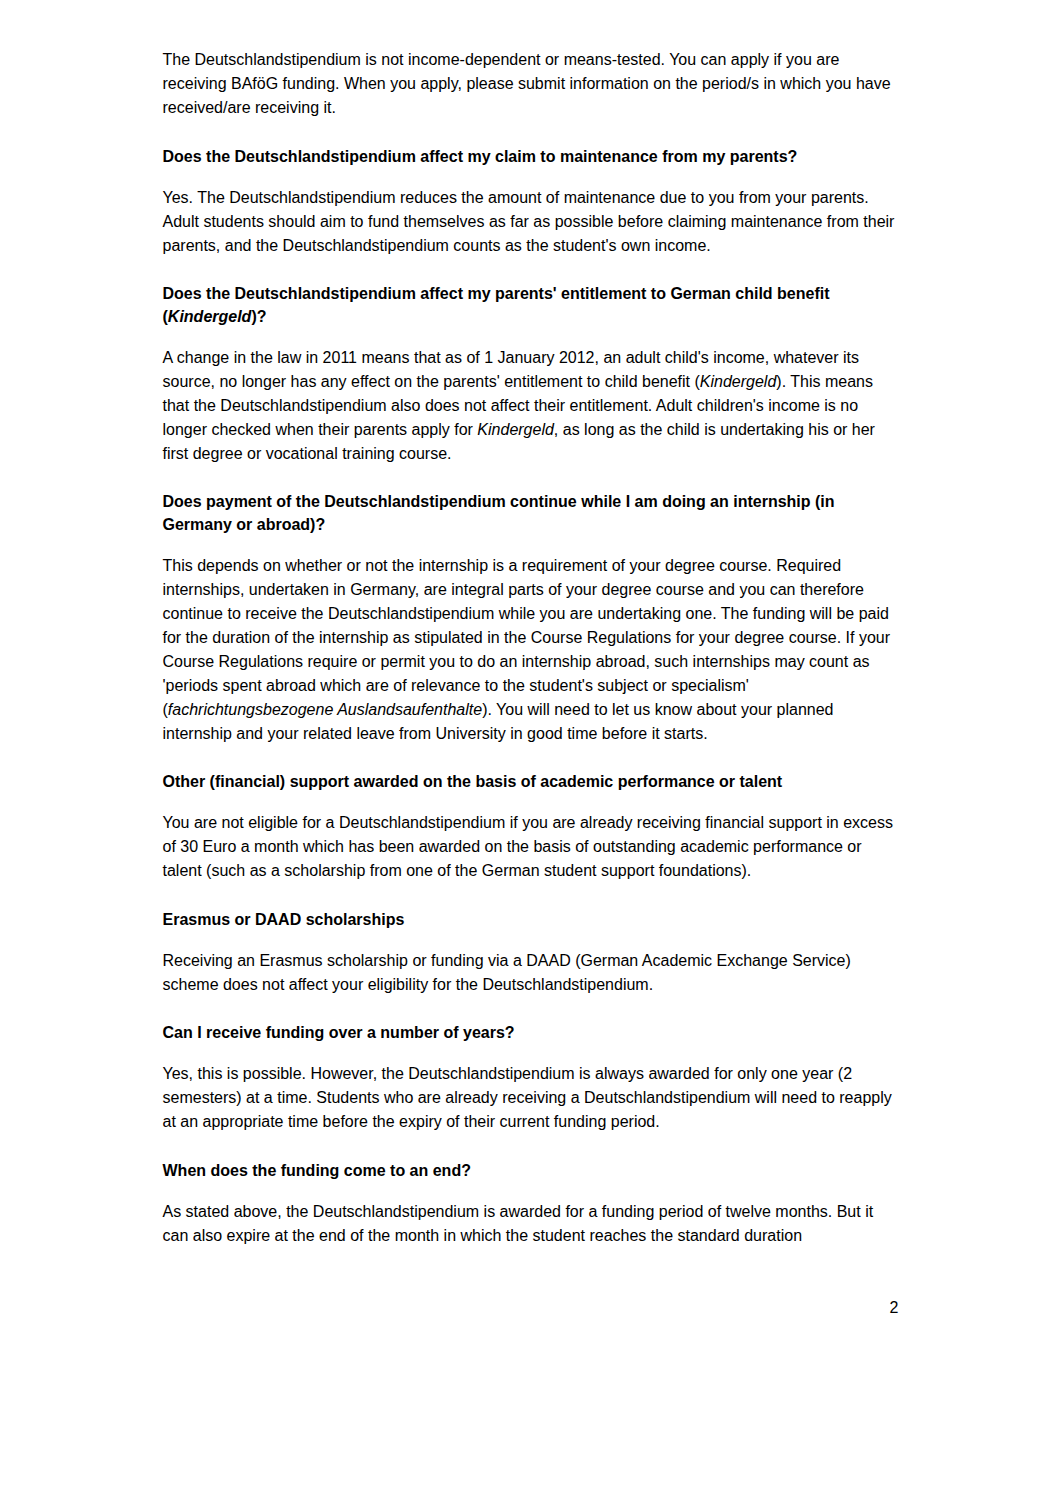The Deutschlandstipendium is not income-dependent or means-tested. You can apply if you are receiving BAföG funding. When you apply, please submit information on the period/s in which you have received/are receiving it.
Does the Deutschlandstipendium affect my claim to maintenance from my parents?
Yes. The Deutschlandstipendium reduces the amount of maintenance due to you from your parents. Adult students should aim to fund themselves as far as possible before claiming maintenance from their parents, and the Deutschlandstipendium counts as the student's own income.
Does the Deutschlandstipendium affect my parents' entitlement to German child benefit (Kindergeld)?
A change in the law in 2011 means that as of 1 January 2012, an adult child's income, whatever its source, no longer has any effect on the parents' entitlement to child benefit (Kindergeld). This means that the Deutschlandstipendium also does not affect their entitlement. Adult children's income is no longer checked when their parents apply for Kindergeld, as long as the child is undertaking his or her first degree or vocational training course.
Does payment of the Deutschlandstipendium continue while I am doing an internship (in Germany or abroad)?
This depends on whether or not the internship is a requirement of your degree course. Required internships, undertaken in Germany, are integral parts of your degree course and you can therefore continue to receive the Deutschlandstipendium while you are undertaking one. The funding will be paid for the duration of the internship as stipulated in the Course Regulations for your degree course. If your Course Regulations require or permit you to do an internship abroad, such internships may count as 'periods spent abroad which are of relevance to the student's subject or specialism' (fachrichtungsbezogene Auslandsaufenthalte). You will need to let us know about your planned internship and your related leave from University in good time before it starts.
Other (financial) support awarded on the basis of academic performance or talent
You are not eligible for a Deutschlandstipendium if you are already receiving financial support in excess of 30 Euro a month which has been awarded on the basis of outstanding academic performance or talent (such as a scholarship from one of the German student support foundations).
Erasmus or DAAD scholarships
Receiving an Erasmus scholarship or funding via a DAAD (German Academic Exchange Service) scheme does not affect your eligibility for the Deutschlandstipendium.
Can I receive funding over a number of years?
Yes, this is possible. However, the Deutschlandstipendium is always awarded for only one year (2 semesters) at a time. Students who are already receiving a Deutschlandstipendium will need to reapply at an appropriate time before the expiry of their current funding period.
When does the funding come to an end?
As stated above, the Deutschlandstipendium is awarded for a funding period of twelve months. But it can also expire at the end of the month in which the student reaches the standard duration
2